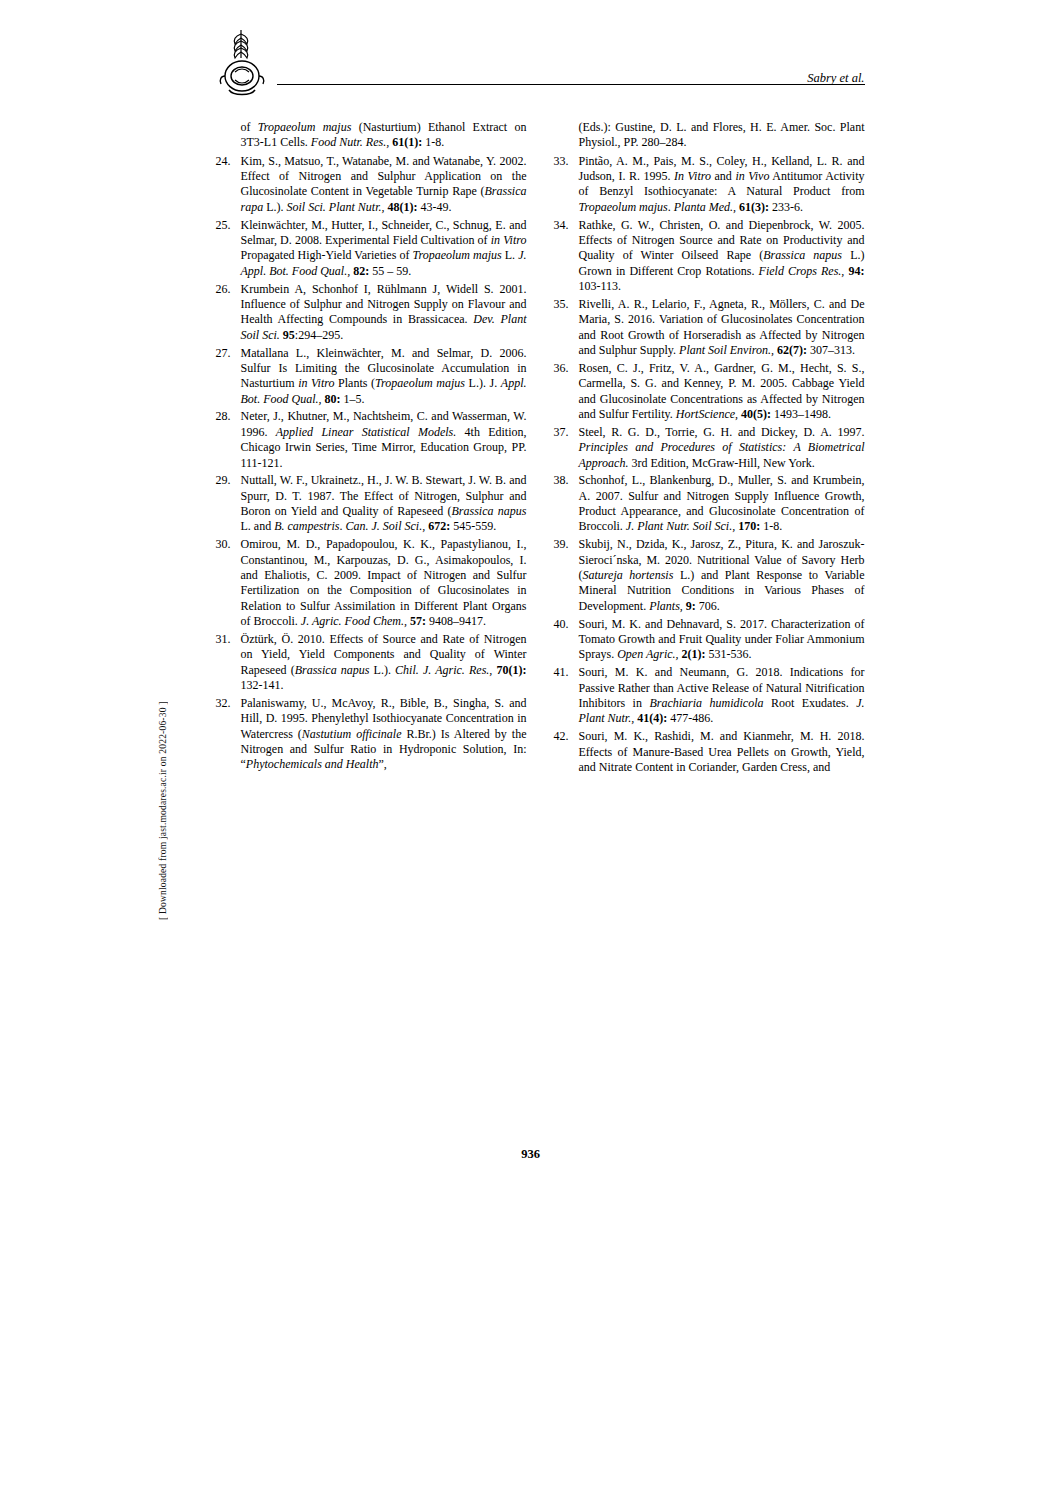[ Downloaded from jast.modares.ac.ir on 2022-06-30 ]
Sabry et al.
of Tropaeolum majus (Nasturtium) Ethanol Extract on 3T3-L1 Cells. Food Nutr. Res., 61(1): 1-8.
24. Kim, S., Matsuo, T., Watanabe, M. and Watanabe, Y. 2002. Effect of Nitrogen and Sulphur Application on the Glucosinolate Content in Vegetable Turnip Rape (Brassica rapa L.). Soil Sci. Plant Nutr., 48(1): 43-49.
25. Kleinwächter, M., Hutter, I., Schneider, C., Schnug, E. and Selmar, D. 2008. Experimental Field Cultivation of in Vitro Propagated High-Yield Varieties of Tropaeolum majus L. J. Appl. Bot. Food Qual., 82: 55 – 59.
26. Krumbein A, Schonhof I, Rühlmann J, Widell S. 2001. Influence of Sulphur and Nitrogen Supply on Flavour and Health Affecting Compounds in Brassicacea. Dev. Plant Soil Sci. 95:294–295.
27. Matallana L., Kleinwächter, M. and Selmar, D. 2006. Sulfur Is Limiting the Glucosinolate Accumulation in Nasturtium in Vitro Plants (Tropaeolum majus L.). J. Appl. Bot. Food Qual., 80: 1–5.
28. Neter, J., Khutner, M., Nachtsheim, C. and Wasserman, W. 1996. Applied Linear Statistical Models. 4th Edition, Chicago Irwin Series, Time Mirror, Education Group, PP. 111-121.
29. Nuttall, W. F., Ukrainetz., H., J. W. B. Stewart, J. W. B. and Spurr, D. T. 1987. The Effect of Nitrogen, Sulphur and Boron on Yield and Quality of Rapeseed (Brassica napus L. and B. campestris. Can. J. Soil Sci., 672: 545-559.
30. Omirou, M. D., Papadopoulou, K. K., Papastylianou, I., Constantinou, M., Karpouzas, D. G., Asimakopoulos, I. and Ehaliotis, C. 2009. Impact of Nitrogen and Sulfur Fertilization on the Composition of Glucosinolates in Relation to Sulfur Assimilation in Different Plant Organs of Broccoli. J. Agric. Food Chem., 57: 9408–9417.
31. Öztürk, Ö. 2010. Effects of Source and Rate of Nitrogen on Yield, Yield Components and Quality of Winter Rapeseed (Brassica napus L.). Chil. J. Agric. Res., 70(1): 132-141.
32. Palaniswamy, U., McAvoy, R., Bible, B., Singha, S. and Hill, D. 1995. Phenylethyl Isothiocyanate Concentration in Watercress (Nastutium officinale R.Br.) Is Altered by the Nitrogen and Sulfur Ratio in Hydroponic Solution, In: “Phytochemicals and Health”,
(Eds.): Gustine, D. L. and Flores, H. E. Amer. Soc. Plant Physiol., PP. 280–284.
33. Pintão, A. M., Pais, M. S., Coley, H., Kelland, L. R. and Judson, I. R. 1995. In Vitro and in Vivo Antitumor Activity of Benzyl Isothiocyanate: A Natural Product from Tropaeolum majus. Planta Med., 61(3): 233-6.
34. Rathke, G. W., Christen, O. and Diepenbrock, W. 2005. Effects of Nitrogen Source and Rate on Productivity and Quality of Winter Oilseed Rape (Brassica napus L.) Grown in Different Crop Rotations. Field Crops Res., 94: 103-113.
35. Rivelli, A. R., Lelario, F., Agneta, R., Möllers, C. and De Maria, S. 2016. Variation of Glucosinolates Concentration and Root Growth of Horseradish as Affected by Nitrogen and Sulphur Supply. Plant Soil Environ., 62(7): 307–313.
36. Rosen, C. J., Fritz, V. A., Gardner, G. M., Hecht, S. S., Carmella, S. G. and Kenney, P. M. 2005. Cabbage Yield and Glucosinolate Concentrations as Affected by Nitrogen and Sulfur Fertility. HortScience, 40(5): 1493–1498.
37. Steel, R. G. D., Torrie, G. H. and Dickey, D. A. 1997. Principles and Procedures of Statistics: A Biometrical Approach. 3rd Edition, McGraw-Hill, New York.
38. Schonhof, L., Blankenburg, D., Muller, S. and Krumbein, A. 2007. Sulfur and Nitrogen Supply Influence Growth, Product Appearance, and Glucosinolate Concentration of Broccoli. J. Plant Nutr. Soil Sci., 170: 1-8.
39. Skubij, N., Dzida, K., Jarosz, Z., Pitura, K. and Jaroszuk-Sieroci´nska, M. 2020. Nutritional Value of Savory Herb (Satureja hortensis L.) and Plant Response to Variable Mineral Nutrition Conditions in Various Phases of Development. Plants, 9: 706.
40. Souri, M. K. and Dehnavard, S. 2017. Characterization of Tomato Growth and Fruit Quality under Foliar Ammonium Sprays. Open Agric., 2(1): 531-536.
41. Souri, M. K. and Neumann, G. 2018. Indications for Passive Rather than Active Release of Natural Nitrification Inhibitors in Brachiaria humidicola Root Exudates. J. Plant Nutr., 41(4): 477-486.
42. Souri, M. K., Rashidi, M. and Kianmehr, M. H. 2018. Effects of Manure-Based Urea Pellets on Growth, Yield, and Nitrate Content in Coriander, Garden Cress, and
936